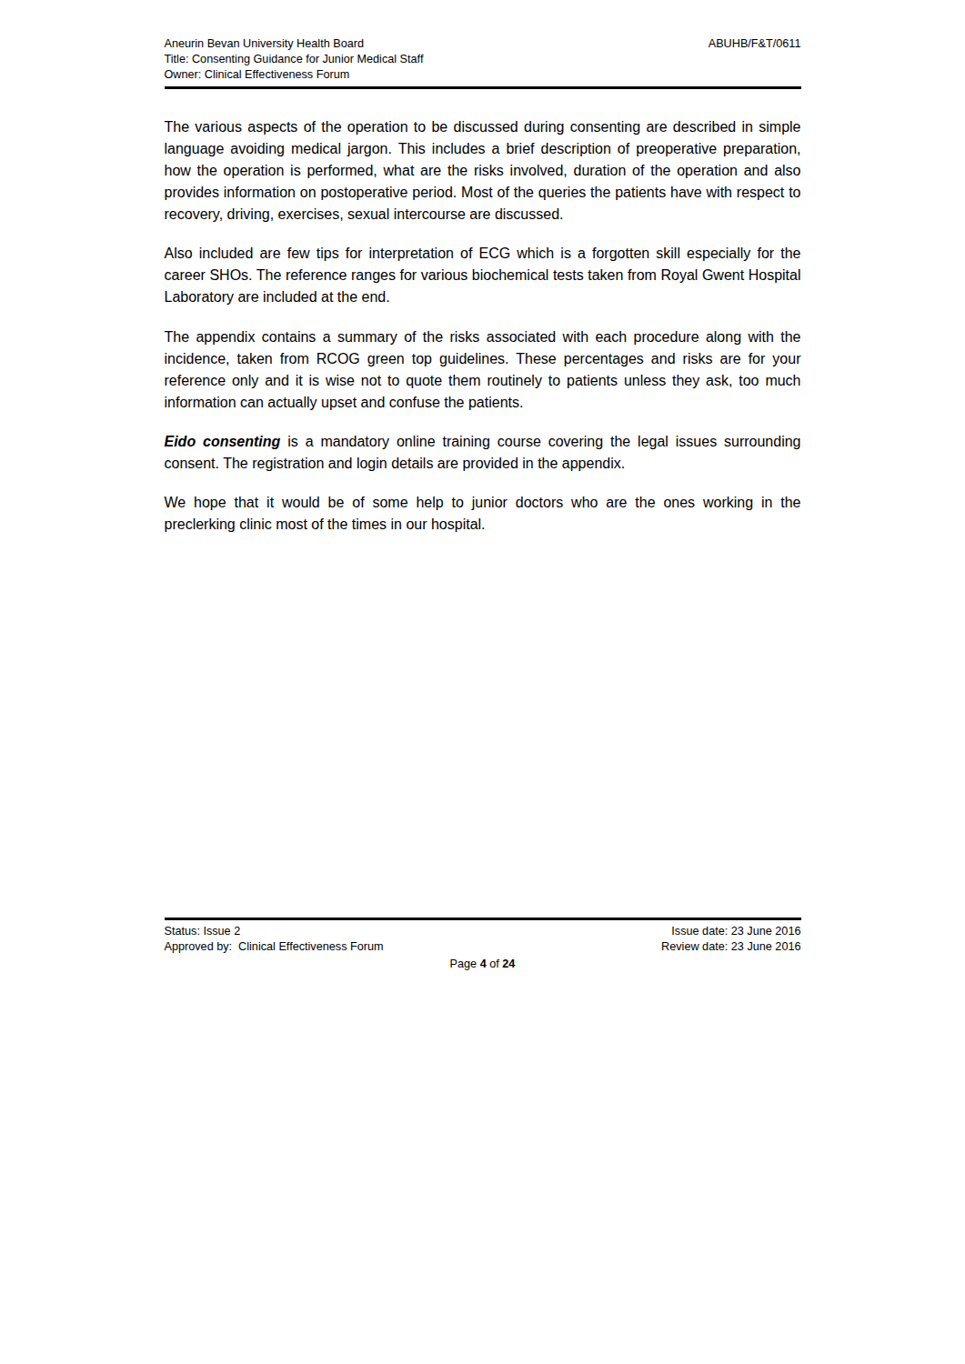Aneurin Bevan University Health Board
ABUHB/F&T/0611
Title: Consenting Guidance for Junior Medical Staff
Owner: Clinical Effectiveness Forum
The various aspects of the operation to be discussed during consenting are described in simple language avoiding medical jargon. This includes a brief description of preoperative preparation, how the operation is performed, what are the risks involved, duration of the operation and also provides information on postoperative period. Most of the queries the patients have with respect to recovery, driving, exercises, sexual intercourse are discussed.
Also included are few tips for interpretation of ECG which is a forgotten skill especially for the career SHOs. The reference ranges for various biochemical tests taken from Royal Gwent Hospital Laboratory are included at the end.
The appendix contains a summary of the risks associated with each procedure along with the incidence, taken from RCOG green top guidelines. These percentages and risks are for your reference only and it is wise not to quote them routinely to patients unless they ask, too much information can actually upset and confuse the patients.
Eido consenting is a mandatory online training course covering the legal issues surrounding consent. The registration and login details are provided in the appendix.
We hope that it would be of some help to junior doctors who are the ones working in the preclerking clinic most of the times in our hospital.
Status: Issue 2
Issue date: 23 June 2016
Approved by: Clinical Effectiveness Forum
Review date: 23 June 2016
Page 4 of 24